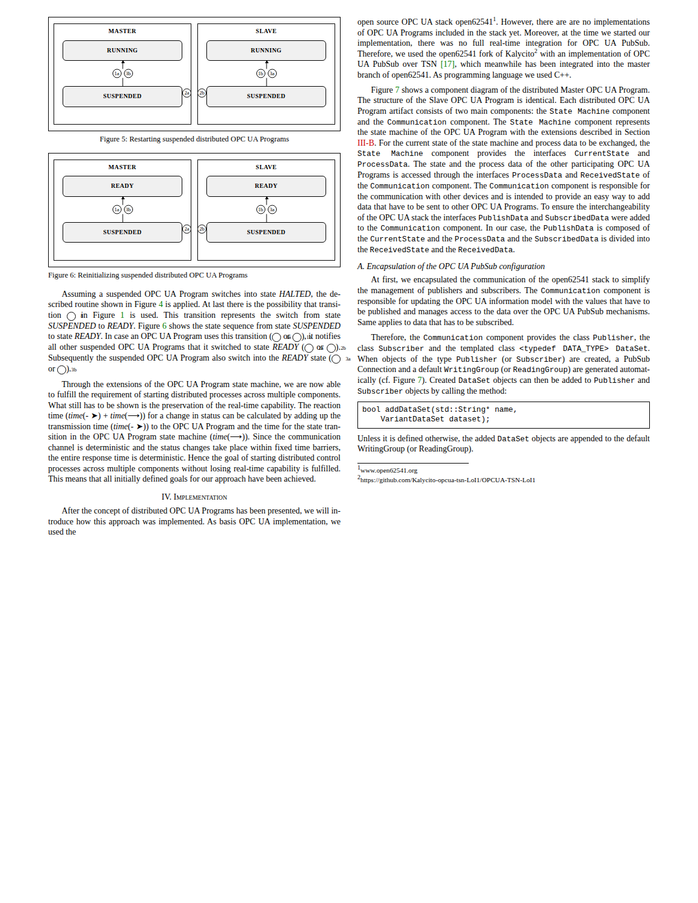MASTER
RUNNING
1a 3b
2a
SUSPENDED
SLAVE
RUNNING
1b 3a
2b
SUSPENDED
Figure 5: Restarting suspended distributed OPC UA Programs
MASTER
READY
1a 3b
2a
SUSPENDED
SLAVE
READY
1b 3a
2b
SUSPENDED
Figure 6: Reinitializing suspended distributed OPC UA Programs
Assuming a suspended OPC UA Program switches into state HALTED, the described routine shown in Figure 4 is applied. At last there is the possibility that transition 8 in Figure 1 is used. This transition represents the switch from state SUSPENDED to READY. Figure 6 shows the state sequence from state SUSPENDED to state READY. In case an OPC UA Program uses this transition (1a or 1b), it notifies all other suspended OPC UA Programs that it switched to state READY (2a or 2b). Subsequently the suspended OPC UA Program also switch into the READY state (3a or 3b).
Through the extensions of the OPC UA Program state machine, we are now able to fulfill the requirement of starting distributed processes across multiple components. What still has to be shown is the preservation of the real-time capability. The reaction time (time(- ➤) + time(⟶)) for a change in status can be calculated by adding up the transmission time (time(- ➤)) to the OPC UA Program and the time for the state transition in the OPC UA Program state machine (time(⟶)). Since the communication channel is deterministic and the status changes take place within fixed time barriers, the entire response time is deterministic. Hence the goal of starting distributed control processes across multiple components without losing real-time capability is fulfilled. This means that all initially defined goals for our approach have been achieved.
IV. Implementation
After the concept of distributed OPC UA Programs has been presented, we will introduce how this approach was implemented. As basis OPC UA implementation, we used the
open source OPC UA stack open625411. However, there are are no implementations of OPC UA Programs included in the stack yet. Moreover, at the time we started our implementation, there was no full real-time integration for OPC UA PubSub. Therefore, we used the open62541 fork of Kalycito2 with an implementation of OPC UA PubSub over TSN [17], which meanwhile has been integrated into the master branch of open62541. As programming language we used C++.
Figure 7 shows a component diagram of the distributed Master OPC UA Program. The structure of the Slave OPC UA Program is identical. Each distributed OPC UA Program artifact consists of two main components: the State Machine component and the Communication component. The State Machine component represents the state machine of the OPC UA Program with the extensions described in Section III-B. For the current state of the state machine and process data to be exchanged, the State Machine component provides the interfaces CurrentState and ProcessData. The state and the process data of the other participating OPC UA Programs is accessed through the interfaces ProcessData and ReceivedState of the Communication component. The Communication component is responsible for the communication with other devices and is intended to provide an easy way to add data that have to be sent to other OPC UA Programs. To ensure the interchangeability of the OPC UA stack the interfaces PublishData and SubscribedData were added to the Communication component. In our case, the PublishData is composed of the CurrentState and the ProcessData and the SubscribedData is divided into the ReceivedState and the ReceivedData.
A. Encapsulation of the OPC UA PubSub configuration
At first, we encapsulated the communication of the open62541 stack to simplify the management of publishers and subscribers. The Communication component is responsible for updating the OPC UA information model with the values that have to be published and manages access to the data over the OPC UA PubSub mechanisms. Same applies to data that has to be subscribed.
Therefore, the Communication component provides the class Publisher, the class Subscriber and the templated class <typedef DATA_TYPE> DataSet. When objects of the type Publisher (or Subscriber) are created, a PubSub Connection and a default WritingGroup (or ReadingGroup) are generated automatically (cf. Figure 7). Created DataSet objects can then be added to Publisher and Subscriber objects by calling the method:
bool addDataSet(std::String* name, VariantDataSet dataset);
Unless it is defined otherwise, the added DataSet objects are appended to the default WritingGroup (or ReadingGroup).
1www.open62541.org
2https://github.com/Kalycito-opcua-tsn-LoI1/OPCUA-TSN-LoI1